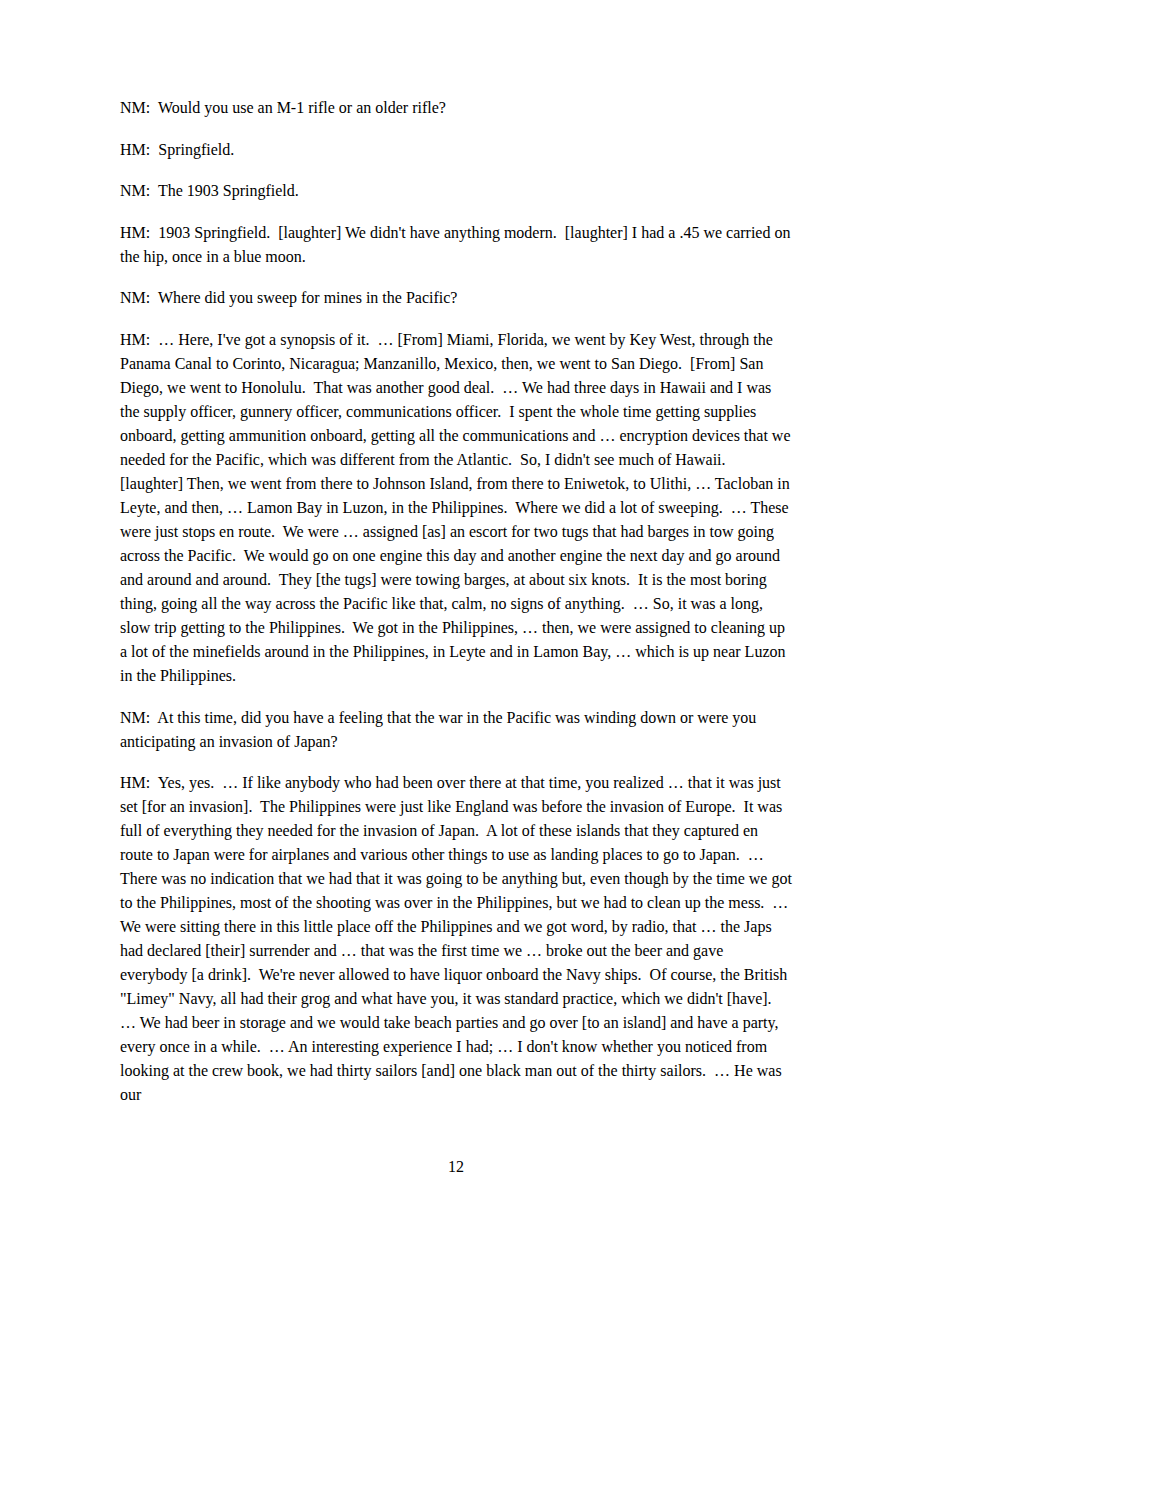NM: Would you use an M-1 rifle or an older rifle?
HM: Springfield.
NM: The 1903 Springfield.
HM: 1903 Springfield. [laughter] We didn't have anything modern. [laughter] I had a .45 we carried on the hip, once in a blue moon.
NM: Where did you sweep for mines in the Pacific?
HM: … Here, I've got a synopsis of it. … [From] Miami, Florida, we went by Key West, through the Panama Canal to Corinto, Nicaragua; Manzanillo, Mexico, then, we went to San Diego. [From] San Diego, we went to Honolulu. That was another good deal. … We had three days in Hawaii and I was the supply officer, gunnery officer, communications officer. I spent the whole time getting supplies onboard, getting ammunition onboard, getting all the communications and … encryption devices that we needed for the Pacific, which was different from the Atlantic. So, I didn't see much of Hawaii. [laughter] Then, we went from there to Johnson Island, from there to Eniwetok, to Ulithi, … Tacloban in Leyte, and then, … Lamon Bay in Luzon, in the Philippines. Where we did a lot of sweeping. … These were just stops en route. We were … assigned [as] an escort for two tugs that had barges in tow going across the Pacific. We would go on one engine this day and another engine the next day and go around and around and around. They [the tugs] were towing barges, at about six knots. It is the most boring thing, going all the way across the Pacific like that, calm, no signs of anything. … So, it was a long, slow trip getting to the Philippines. We got in the Philippines, … then, we were assigned to cleaning up a lot of the minefields around in the Philippines, in Leyte and in Lamon Bay, … which is up near Luzon in the Philippines.
NM: At this time, did you have a feeling that the war in the Pacific was winding down or were you anticipating an invasion of Japan?
HM: Yes, yes. … If like anybody who had been over there at that time, you realized … that it was just set [for an invasion]. The Philippines were just like England was before the invasion of Europe. It was full of everything they needed for the invasion of Japan. A lot of these islands that they captured en route to Japan were for airplanes and various other things to use as landing places to go to Japan. … There was no indication that we had that it was going to be anything but, even though by the time we got to the Philippines, most of the shooting was over in the Philippines, but we had to clean up the mess. … We were sitting there in this little place off the Philippines and we got word, by radio, that … the Japs had declared [their] surrender and … that was the first time we … broke out the beer and gave everybody [a drink]. We're never allowed to have liquor onboard the Navy ships. Of course, the British "Limey" Navy, all had their grog and what have you, it was standard practice, which we didn't [have]. … We had beer in storage and we would take beach parties and go over [to an island] and have a party, every once in a while. … An interesting experience I had; … I don't know whether you noticed from looking at the crew book, we had thirty sailors [and] one black man out of the thirty sailors. … He was our
12